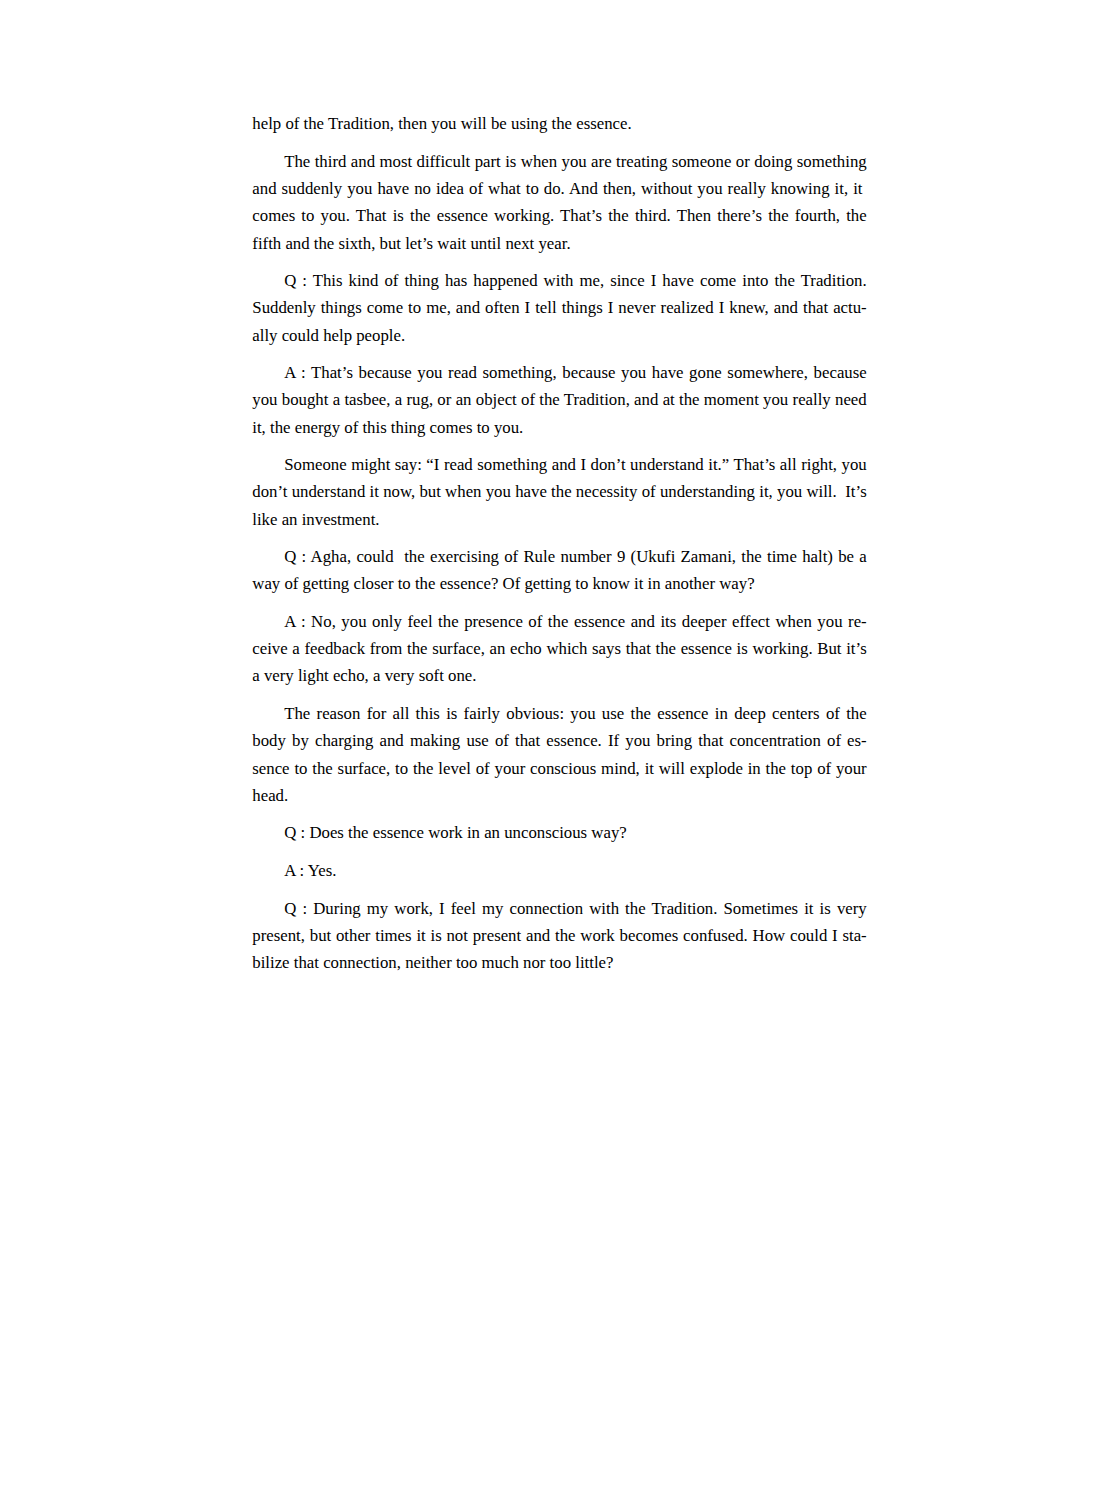help of the Tradition, then you will be using the essence.
The third and most difficult part is when you are treating someone or doing something and suddenly you have no idea of what to do. And then, without you really knowing it, it comes to you. That is the essence working. That’s the third. Then there’s the fourth, the fifth and the sixth, but let’s wait until next year.
Q : This kind of thing has happened with me, since I have come into the Tradition. Suddenly things come to me, and often I tell things I never realized I knew, and that actually could help people.
A : That’s because you read something, because you have gone somewhere, because you bought a tasbee, a rug, or an object of the Tradition, and at the moment you really need it, the energy of this thing comes to you.
Someone might say: “I read something and I don’t understand it.” That’s all right, you don’t understand it now, but when you have the necessity of understanding it, you will. It’s like an investment.
Q : Agha, could the exercising of Rule number 9 (Ukufi Zamani, the time halt) be a way of getting closer to the essence? Of getting to know it in another way?
A : No, you only feel the presence of the essence and its deeper effect when you receive a feedback from the surface, an echo which says that the essence is working. But it’s a very light echo, a very soft one.
The reason for all this is fairly obvious: you use the essence in deep centers of the body by charging and making use of that essence. If you bring that concentration of essence to the surface, to the level of your conscious mind, it will explode in the top of your head.
Q : Does the essence work in an unconscious way?
A : Yes.
Q : During my work, I feel my connection with the Tradition. Sometimes it is very present, but other times it is not present and the work becomes confused. How could I stabilize that connection, neither too much nor too little?